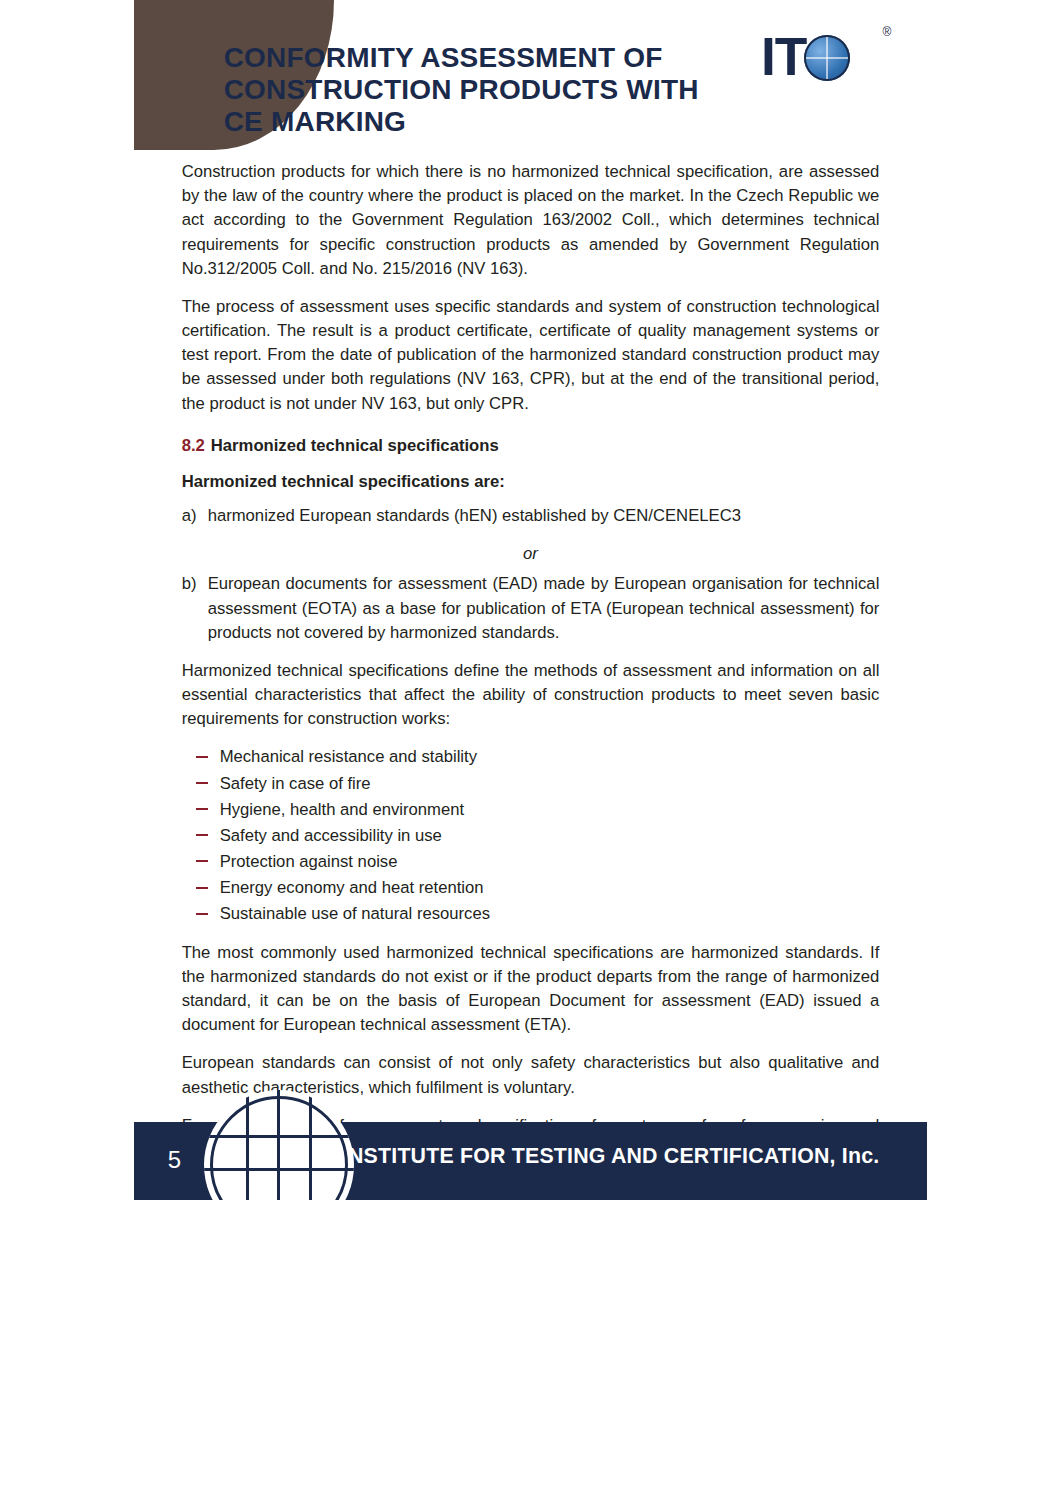CONFORMITY ASSESSMENT OF CONSTRUCTION PRODUCTS WITH CE MARKING
®
ITC
Construction products for which there is no harmonized technical specification, are assessed by the law of the country where the product is placed on the market. In the Czech Republic we act according to the Government Regulation 163/2002 Coll., which determines technical requirements for specific construction products as amended by Government Regulation No.312/2005 Coll. and No. 215/2016 (NV 163).
The process of assessment uses specific standards and system of construction technological certification. The result is a product certificate, certificate of quality management systems or test report. From the date of publication of the harmonized standard construction product may be assessed under both regulations (NV 163, CPR), but at the end of the transitional period, the product is not under NV 163, but only CPR.
8.2 Harmonized technical specifications
Harmonized technical specifications are:
a) harmonized European standards (hEN) established by CEN/CENELEC3
or
b) European documents for assessment (EAD) made by European organisation for technical assessment (EOTA) as a base for publication of ETA (European technical assessment) for products not covered by harmonized standards.
Harmonized technical specifications define the methods of assessment and information on all essential characteristics that affect the ability of construction products to meet seven basic requirements for construction works:
Mechanical resistance and stability
Safety in case of fire
Hygiene, health and environment
Safety and accessibility in use
Protection against noise
Energy economy and heat retention
Sustainable use of natural resources
The most commonly used harmonized technical specifications are harmonized standards. If the harmonized standards do not exist or if the product departs from the range of harmonized standard, it can be on the basis of European Document for assessment (EAD) issued a document for European technical assessment (ETA).
European standards can consist of not only safety characteristics but also qualitative and aesthetic characteristics, which fulfilment is voluntary.
For the purposes of assessment and verification of constancy of performance is used informative appendix ZA, which in its part ZA. 1 shows the regulated requirements for construction products marked as CE.
5
INSTITUTE FOR TESTING AND CERTIFICATION, Inc.